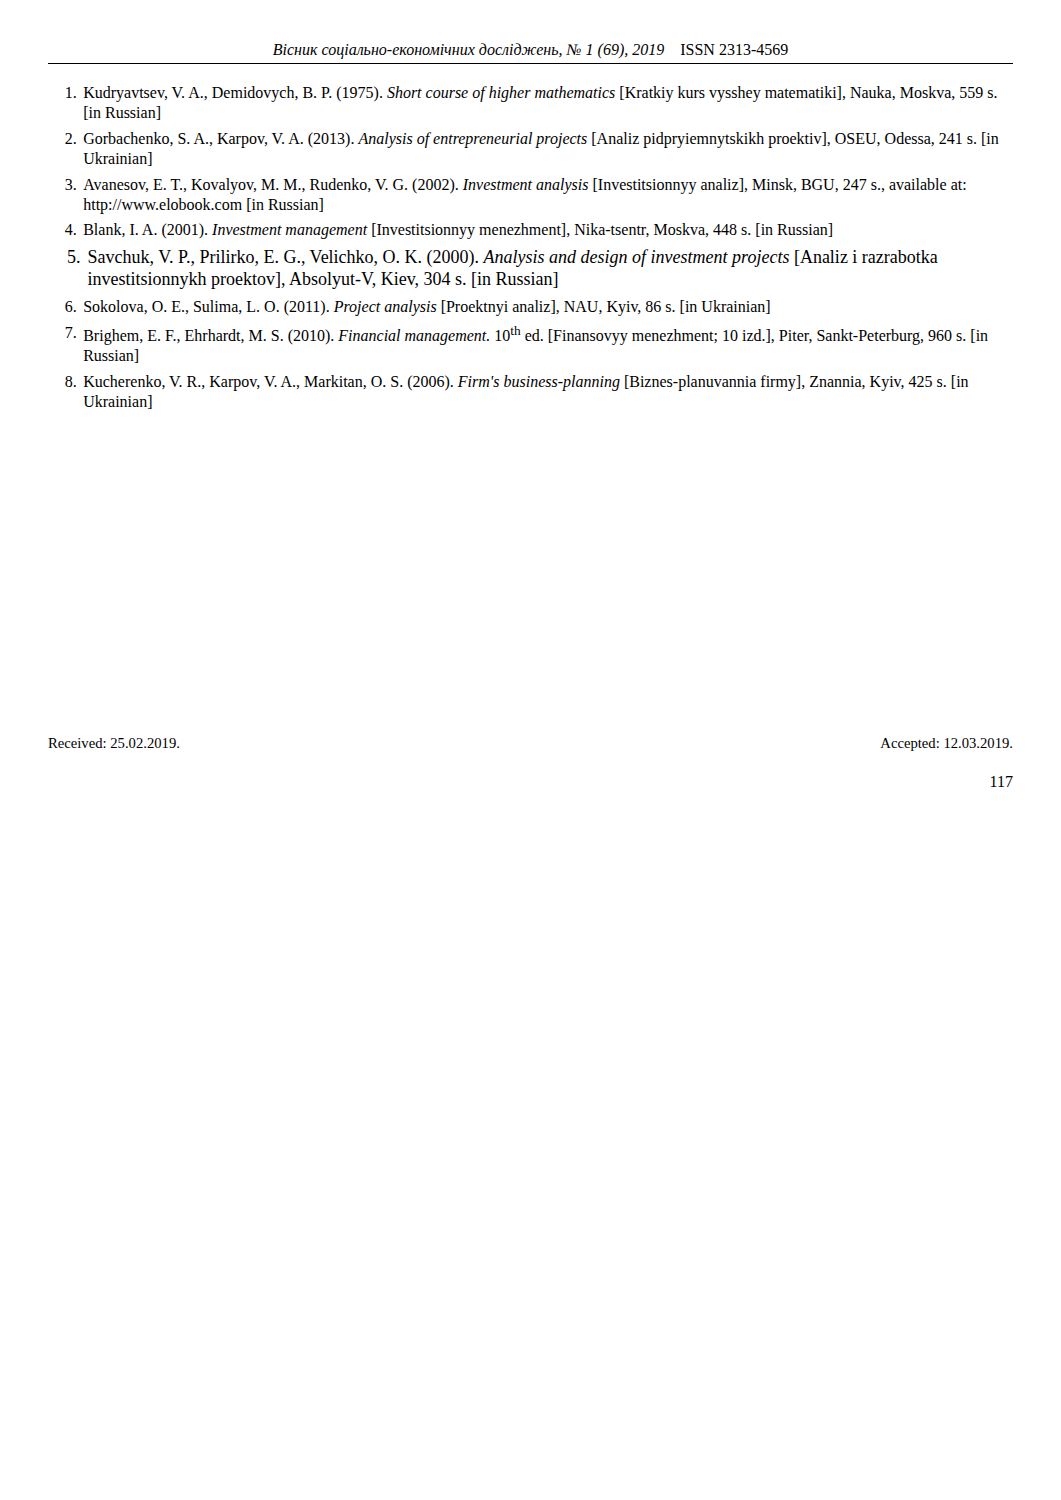Вісник соціально-економічних досліджень, № 1 (69), 2019 ISSN 2313-4569
Kudryavtsev, V. A., Demidovych, B. P. (1975). Short course of higher mathematics [Kratkiy kurs vysshey matematiki], Nauka, Moskva, 559 s. [in Russian]
Gorbachenko, S. A., Karpov, V. A. (2013). Analysis of entrepreneurial projects [Analiz pidpryiemnytskikh proektiv], OSEU, Odessa, 241 s. [in Ukrainian]
Avanesov, E. T., Kovalyov, M. M., Rudenko, V. G. (2002). Investment analysis [Investitsionnyy analiz], Minsk, BGU, 247 s., available at: http://www.elobook.com [in Russian]
Blank, I. A. (2001). Investment management [Investitsionnyy menezhment], Nika-tsentr, Moskva, 448 s. [in Russian]
Savchuk, V. P., Prilirko, E. G., Velichko, O. K. (2000). Analysis and design of investment projects [Analiz i razrabotka investitsionnykh proektov], Absolyut-V, Kiev, 304 s. [in Russian]
Sokolova, O. E., Sulima, L. O. (2011). Project analysis [Proektnyi analiz], NAU, Kyiv, 86 s. [in Ukrainian]
Brighem, E. F., Ehrhardt, M. S. (2010). Financial management. 10th ed. [Finansovyy menezhment; 10 izd.], Piter, Sankt-Peterburg, 960 s. [in Russian]
Kucherenko, V. R., Karpov, V. A., Markitan, O. S. (2006). Firm's business-planning [Biznes-planuvannia firmy], Znannia, Kyiv, 425 s. [in Ukrainian]
Received: 25.02.2019. Accepted: 12.03.2019.
117